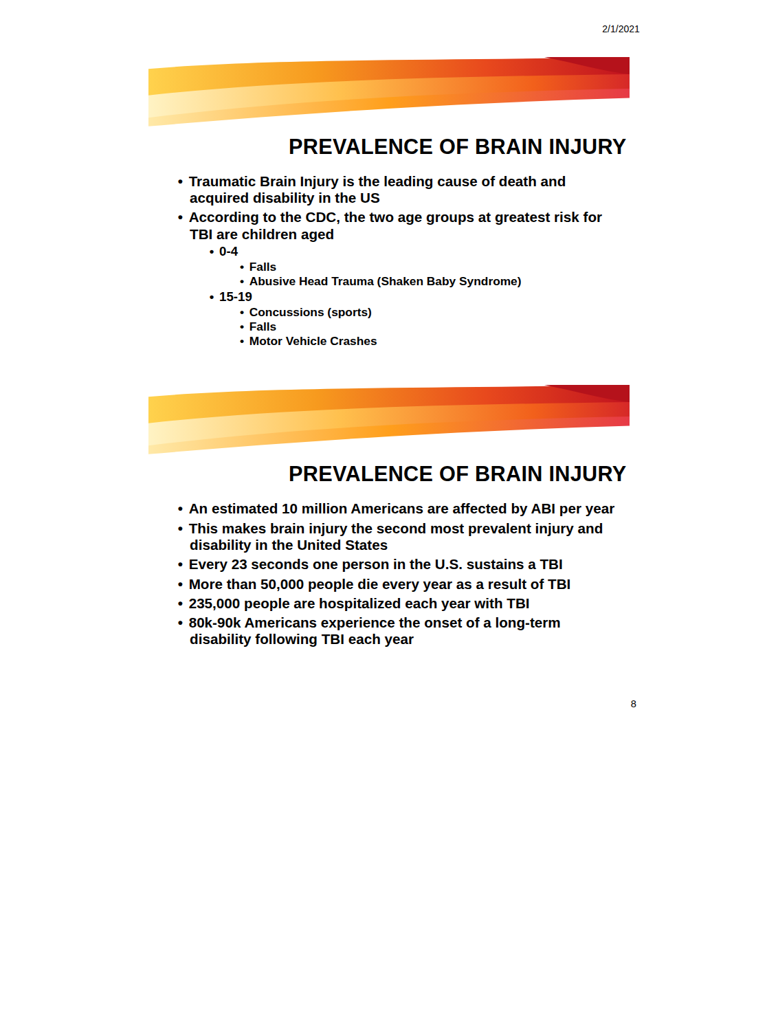2/1/2021
PREVALENCE OF BRAIN INJURY
Traumatic Brain Injury is the leading cause of death and acquired disability in the US
According to the CDC, the two age groups at greatest risk for TBI are children aged
0-4
Falls
Abusive Head Trauma (Shaken Baby Syndrome)
15-19
Concussions (sports)
Falls
Motor Vehicle Crashes
PREVALENCE OF BRAIN INJURY
An estimated 10 million Americans are affected by ABI per year
This makes brain injury the second most prevalent injury and disability in the United States
Every 23 seconds one person in the U.S. sustains a TBI
More than 50,000 people die every year as a result of TBI
235,000 people are hospitalized each year with TBI
80k-90k Americans experience the onset of a long-term disability following TBI each year
8